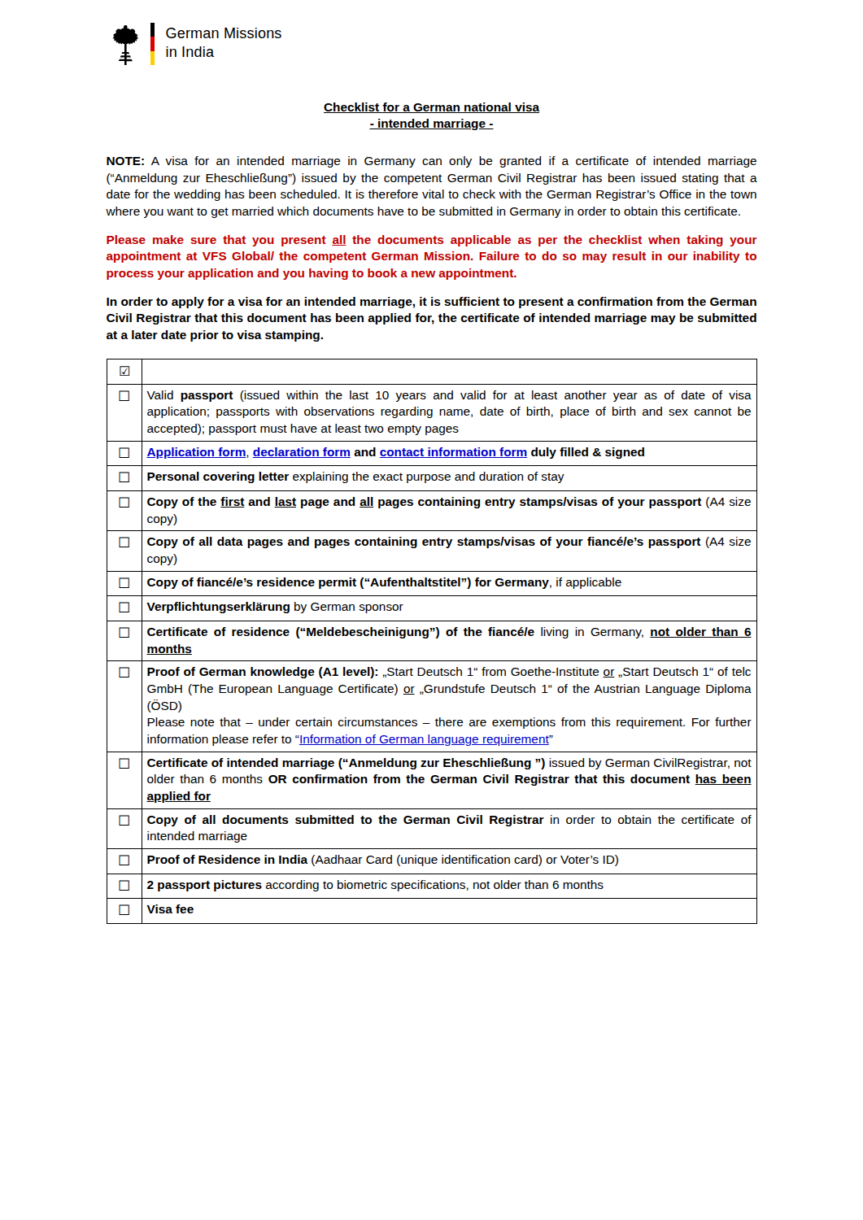German Missions
in India
Checklist for a German national visa - intended marriage -
NOTE: A visa for an intended marriage in Germany can only be granted if a certificate of intended marriage (“Anmeldung zur Eheschließung”) issued by the competent German Civil Registrar has been issued stating that a date for the wedding has been scheduled. It is therefore vital to check with the German Registrar’s Office in the town where you want to get married which documents have to be submitted in Germany in order to obtain this certificate.
Please make sure that you present all the documents applicable as per the checklist when taking your appointment at VFS Global/ the competent German Mission. Failure to do so may result in our inability to process your application and you having to book a new appointment.
In order to apply for a visa for an intended marriage, it is sufficient to present a confirmation from the German Civil Registrar that this document has been applied for, the certificate of intended marriage may be submitted at a later date prior to visa stamping.
| ☑ | |
| ☐ | Valid passport (issued within the last 10 years and valid for at least another year as of date of visa application; passports with observations regarding name, date of birth, place of birth and sex cannot be accepted); passport must have at least two empty pages |
| ☐ | Application form , declaration form and contact information form duly filled & signed |
| ☐ | Personal covering letter explaining the exact purpose and duration of stay |
| ☐ | Copy of the first and last page and all pages containing entry stamps/visas of your passport (A4 size copy) |
| ☐ | Copy of all data pages and pages containing entry stamps/visas of your fiancé/e’s passport (A4 size copy) |
| ☐ | Copy of fiancé/e’s residence permit (“Aufenthaltstitel”) for Germany , if applicable |
| ☐ | Verpflichtungserklärung by German sponsor |
| ☐ | Certificate of residence (“Meldebescheinigung”) of the fiancé/e living in Germany, not older than 6 months |
| ☐ | Proof of German knowledge (A1 level): „Start Deutsch 1“ from Goethe-Institute or „Start Deutsch 1“ of telc GmbH (The European Language Certificate) or „Grundstufe Deutsch 1“ of the Austrian Language Diploma (ÖSD) Please note that – under certain circumstances – there are exemptions from this requirement. For further information please refer to “ Information of German language requirement ” |
| ☐ | Certificate of intended marriage (“Anmeldung zur Eheschließung ”) issued by German CivilRegistrar, not older than 6 months OR confirmation from the German Civil Registrar that this document has been applied for |
| ☐ | Copy of all documents submitted to the German Civil Registrar in order to obtain the certificate of intended marriage |
| ☐ | Proof of Residence in India (Aadhaar Card (unique identification card) or Voter’s ID) |
| ☐ | 2 passport pictures according to biometric specifications, not older than 6 months |
| ☐ | Visa fee |